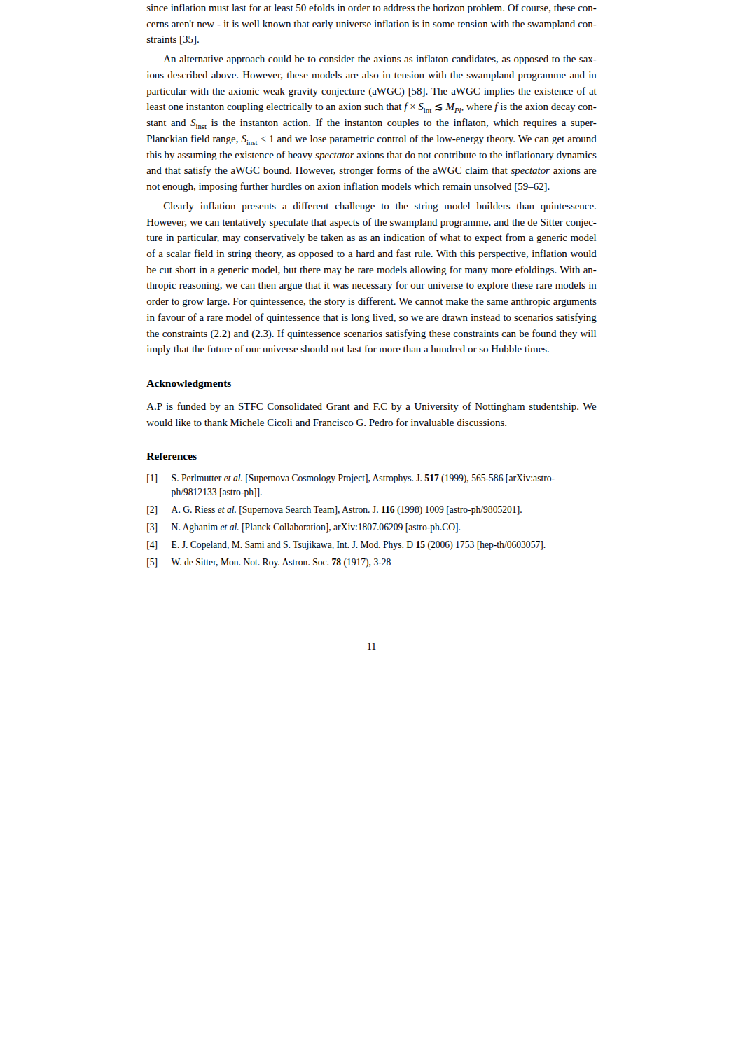since inflation must last for at least 50 efolds in order to address the horizon problem. Of course, these concerns aren't new - it is well known that early universe inflation is in some tension with the swampland constraints [35].
An alternative approach could be to consider the axions as inflaton candidates, as opposed to the saxions described above. However, these models are also in tension with the swampland programme and in particular with the axionic weak gravity conjecture (aWGC) [58]. The aWGC implies the existence of at least one instanton coupling electrically to an axion such that f × Sint ≲ MPl, where f is the axion decay constant and Sinst is the instanton action. If the instanton couples to the inflaton, which requires a super-Planckian field range, Sinst < 1 and we lose parametric control of the low-energy theory. We can get around this by assuming the existence of heavy spectator axions that do not contribute to the inflationary dynamics and that satisfy the aWGC bound. However, stronger forms of the aWGC claim that spectator axions are not enough, imposing further hurdles on axion inflation models which remain unsolved [59–62].
Clearly inflation presents a different challenge to the string model builders than quintessence. However, we can tentatively speculate that aspects of the swampland programme, and the de Sitter conjecture in particular, may conservatively be taken as as an indication of what to expect from a generic model of a scalar field in string theory, as opposed to a hard and fast rule. With this perspective, inflation would be cut short in a generic model, but there may be rare models allowing for many more efoldings. With anthropic reasoning, we can then argue that it was necessary for our universe to explore these rare models in order to grow large. For quintessence, the story is different. We cannot make the same anthropic arguments in favour of a rare model of quintessence that is long lived, so we are drawn instead to scenarios satisfying the constraints (2.2) and (2.3). If quintessence scenarios satisfying these constraints can be found they will imply that the future of our universe should not last for more than a hundred or so Hubble times.
Acknowledgments
A.P is funded by an STFC Consolidated Grant and F.C by a University of Nottingham studentship. We would like to thank Michele Cicoli and Francisco G. Pedro for invaluable discussions.
References
[1] S. Perlmutter et al. [Supernova Cosmology Project], Astrophys. J. 517 (1999), 565-586 [arXiv:astro-ph/9812133 [astro-ph]].
[2] A. G. Riess et al. [Supernova Search Team], Astron. J. 116 (1998) 1009 [astro-ph/9805201].
[3] N. Aghanim et al. [Planck Collaboration], arXiv:1807.06209 [astro-ph.CO].
[4] E. J. Copeland, M. Sami and S. Tsujikawa, Int. J. Mod. Phys. D 15 (2006) 1753 [hep-th/0603057].
[5] W. de Sitter, Mon. Not. Roy. Astron. Soc. 78 (1917), 3-28
– 11 –